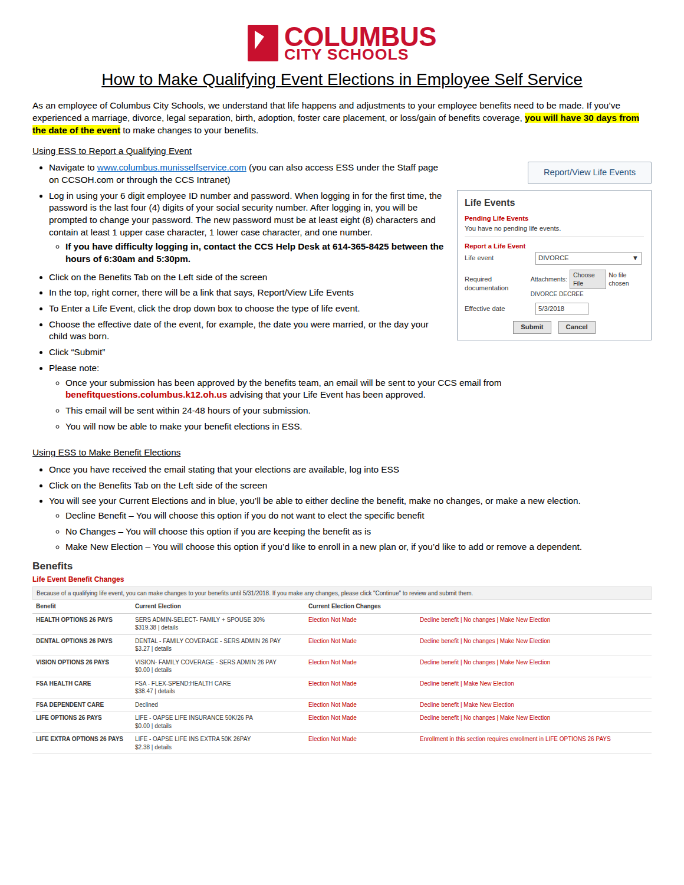COLUMBUS
CITY SCHOOLS
How to Make Qualifying Event Elections in Employee Self Service
As an employee of Columbus City Schools, we understand that life happens and adjustments to your employee benefits need to be made. If you’ve experienced a marriage, divorce, legal separation, birth, adoption, foster care placement, or loss/gain of benefits coverage, you will have 30 days from the date of the event to make changes to your benefits.
Using ESS to Report a Qualifying Event
Report/View Life Events
Life Events
Pending Life Events
You have no pending life events.
Report a Life Event
Life event
DIVORCE▼
Required documentation
Attachments: Choose File No file chosen
DIVORCE DECREE
Effective date
5/3/2018
Submit Cancel
Navigate to www.columbus.munisselfservice.com (you can also access ESS under the Staff page on CCSOH.com or through the CCS Intranet)
Log in using your 6 digit employee ID number and password. When logging in for the first time, the password is the last four (4) digits of your social security number. After logging in, you will be prompted to change your password. The new password must be at least eight (8) characters and contain at least 1 upper case character, 1 lower case character, and one number.
If you have difficulty logging in, contact the CCS Help Desk at 614-365-8425 between the hours of 6:30am and 5:30pm.
Click on the Benefits Tab on the Left side of the screen
In the top, right corner, there will be a link that says, Report/View Life Events
To Enter a Life Event, click the drop down box to choose the type of life event.
Choose the effective date of the event, for example, the date you were married, or the day your child was born.
Click “Submit”
Please note:
Once your submission has been approved by the benefits team, an email will be sent to your CCS email from benefitquestions.columbus.k12.oh.us advising that your Life Event has been approved.
This email will be sent within 24-48 hours of your submission.
You will now be able to make your benefit elections in ESS.
Using ESS to Make Benefit Elections
Once you have received the email stating that your elections are available, log into ESS
Click on the Benefits Tab on the Left side of the screen
You will see your Current Elections and in blue, you’ll be able to either decline the benefit, make no changes, or make a new election.
Decline Benefit – You will choose this option if you do not want to elect the specific benefit
No Changes – You will choose this option if you are keeping the benefit as is
Make New Election – You will choose this option if you’d like to enroll in a new plan or, if you’d like to add or remove a dependent.
Benefits
Life Event Benefit Changes
Because of a qualifying life event, you can make changes to your benefits until 5/31/2018. If you make any changes, please click "Continue" to review and submit them.
| Benefit | Current Election | Current Election Changes | |
| --- | --- | --- | --- |
| HEALTH OPTIONS 26 PAYS | SERS ADMIN-SELECT- FAMILY + SPOUSE 30% $319.38 / details | Election Not Made | Decline benefit / No changes / Make New Election |
| DENTAL OPTIONS 26 PAYS | DENTAL - FAMILY COVERAGE - SERS ADMIN 26 PAY $3.27 / details | Election Not Made | Decline benefit / No changes / Make New Election |
| VISION OPTIONS 26 PAYS | VISION- FAMILY COVERAGE - SERS ADMIN 26 PAY $0.00 / details | Election Not Made | Decline benefit / No changes / Make New Election |
| FSA HEALTH CARE | FSA - FLEX-SPEND:HEALTH CARE $38.47 / details | Election Not Made | Decline benefit / Make New Election |
| FSA DEPENDENT CARE | Declined | Election Not Made | Decline benefit / Make New Election |
| LIFE OPTIONS 26 PAYS | LIFE - OAPSE LIFE INSURANCE 50K/26 PA $0.00 / details | Election Not Made | Decline benefit / No changes / Make New Election |
| LIFE EXTRA OPTIONS 26 PAYS | LIFE - OAPSE LIFE INS EXTRA 50K 26PAY $2.38 / details | Election Not Made | Enrollment in this section requires enrollment in LIFE OPTIONS 26 PAYS |